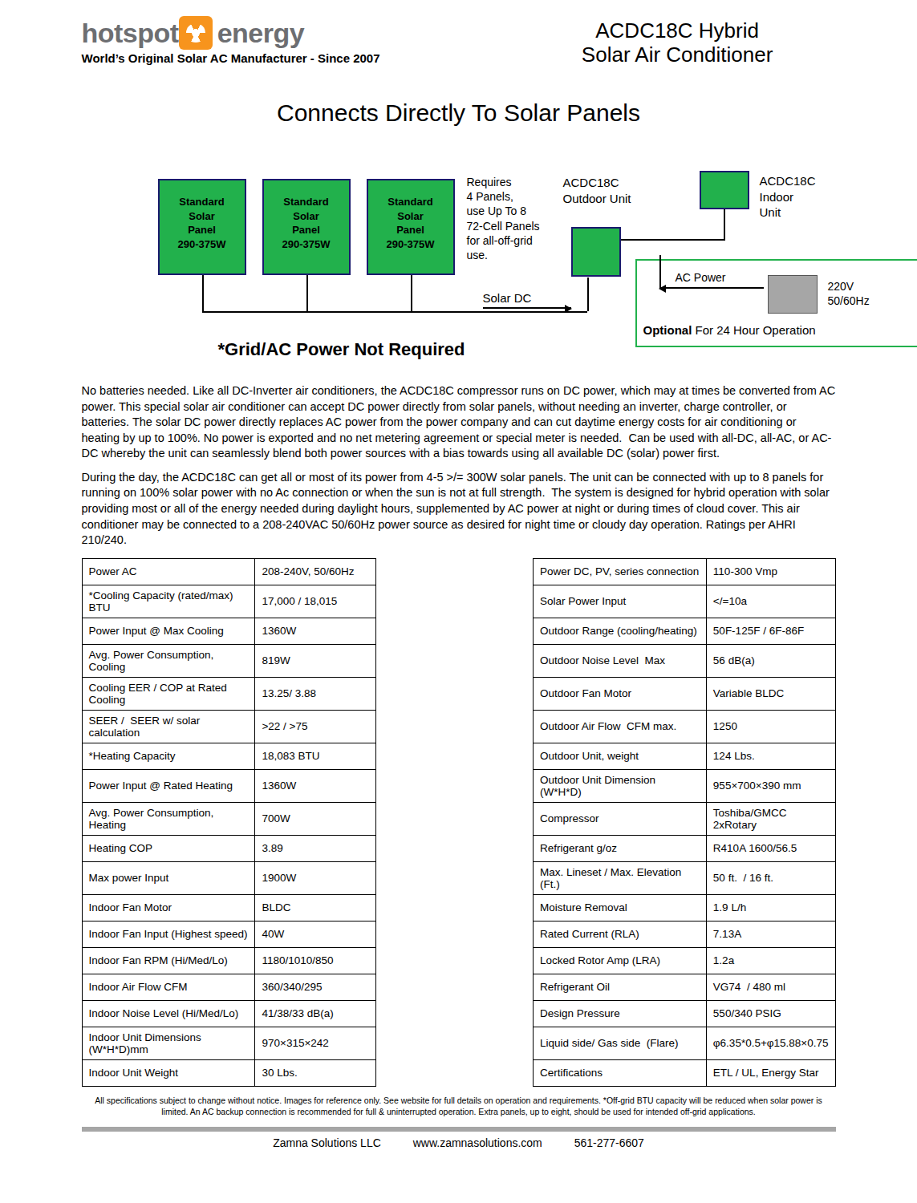hotspot
energy
World’s Original Solar AC Manufacturer - Since 2007
ACDC18C Hybrid
Solar Air Conditioner
Connects Directly To Solar Panels
Standard
Solar
Panel
290-375W
Standard
Solar
Panel
290-375W
Standard
Solar
Panel
290-375W
Requires
4 Panels,
use Up To 8
72-Cell Panels
for all-off-grid
use.
ACDC18C
Outdoor Unit
ACDC18C Indoor
Unit
Solar DC
*Grid/AC Power Not Required
AC Power
220V
50/60Hz
Optional For 24 Hour Operation
No batteries needed. Like all DC-Inverter air conditioners, the ACDC18C compressor runs on DC power, which may at times be converted from AC power. This special solar air conditioner can accept DC power directly from solar panels, without needing an inverter, charge controller, or batteries. The solar DC power directly replaces AC power from the power company and can cut daytime energy costs for air conditioning or heating by up to 100%. No power is exported and no net metering agreement or special meter is needed. Can be used with all-DC, all-AC, or AC-DC whereby the unit can seamlessly blend both power sources with a bias towards using all available DC (solar) power first.
During the day, the ACDC18C can get all or most of its power from 4-5 >/= 300W solar panels. The unit can be connected with up to 8 panels for running on 100% solar power with no Ac connection or when the sun is not at full strength. The system is designed for hybrid operation with solar providing most or all of the energy needed during daylight hours, supplemented by AC power at night or during times of cloud cover. This air conditioner may be connected to a 208-240VAC 50/60Hz power source as desired for night time or cloudy day operation. Ratings per AHRI 210/240.
| Power AC | 208-240V, 50/60Hz | | Power DC, PV, series connection | 110-300 Vmp |
| *Cooling Capacity (rated/max) BTU | 17,000 / 18,015 | | Solar Power Input | </=10a |
| Power Input @ Max Cooling | 1360W | | Outdoor Range (cooling/heating) | 50F-125F / 6F-86F |
| Avg. Power Consumption, Cooling | 819W | | Outdoor Noise Level Max | 56 dB(a) |
| Cooling EER / COP at Rated Cooling | 13.25/ 3.88 | | Outdoor Fan Motor | Variable BLDC |
| SEER / SEER w/ solar calculation | >22 / >75 | | Outdoor Air Flow CFM max. | 1250 |
| *Heating Capacity | 18,083 BTU | | Outdoor Unit, weight | 124 Lbs. |
| Power Input @ Rated Heating | 1360W | | Outdoor Unit Dimension (W*H*D) | 955×700×390 mm |
| Avg. Power Consumption, Heating | 700W | | Compressor | Toshiba/GMCC 2xRotary |
| Heating COP | 3.89 | | Refrigerant g/oz | R410A 1600/56.5 |
| Max power Input | 1900W | | Max. Lineset / Max. Elevation (Ft.) | 50 ft. / 16 ft. |
| Indoor Fan Motor | BLDC | | Moisture Removal | 1.9 L/h |
| Indoor Fan Input (Highest speed) | 40W | | Rated Current (RLA) | 7.13A |
| Indoor Fan RPM (Hi/Med/Lo) | 1180/1010/850 | | Locked Rotor Amp (LRA) | 1.2a |
| Indoor Air Flow CFM | 360/340/295 | | Refrigerant Oil | VG74 / 480 ml |
| Indoor Noise Level (Hi/Med/Lo) | 41/38/33 dB(a) | | Design Pressure | 550/340 PSIG |
| Indoor Unit Dimensions (W*H*D)mm | 970×315×242 | | Liquid side/ Gas side (Flare) | φ6.35*0.5+φ15.88×0.75 |
| Indoor Unit Weight | 30 Lbs. | | Certifications | ETL / UL, Energy Star |
All specifications subject to change without notice. Images for reference only. See website for full details on operation and requirements. *Off-grid BTU capacity will be reduced when solar power is limited. An AC backup connection is recommended for full & uninterrupted operation. Extra panels, up to eight, should be used for intended off-grid applications.
Zamna Solutions LLC www.zamnasolutions.com 561-277-6607